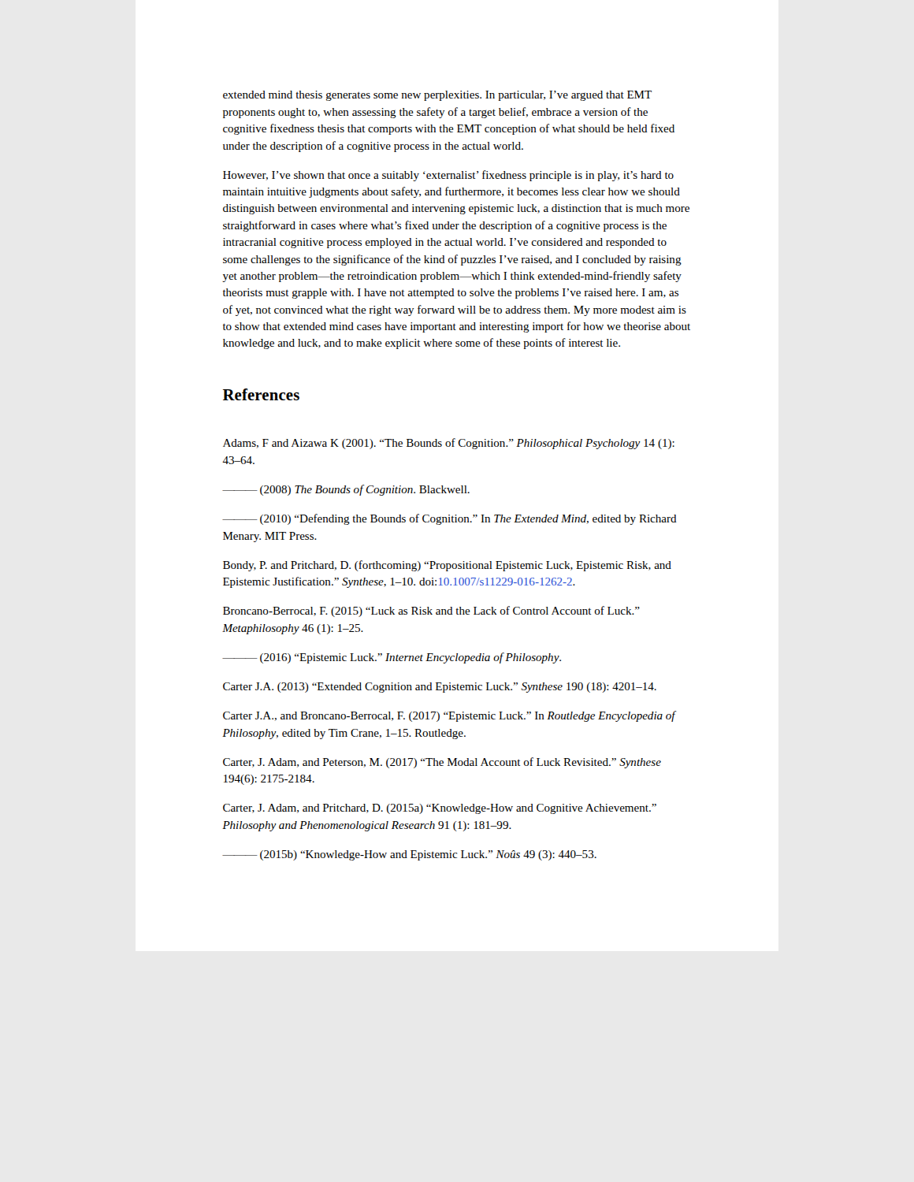extended mind thesis generates some new perplexities. In particular, I’ve argued that EMT proponents ought to, when assessing the safety of a target belief, embrace a version of the cognitive fixedness thesis that comports with the EMT conception of what should be held fixed under the description of a cognitive process in the actual world.
However, I’ve shown that once a suitably ‘externalist’ fixedness principle is in play, it’s hard to maintain intuitive judgments about safety, and furthermore, it becomes less clear how we should distinguish between environmental and intervening epistemic luck, a distinction that is much more straightforward in cases where what’s fixed under the description of a cognitive process is the intracranial cognitive process employed in the actual world. I’ve considered and responded to some challenges to the significance of the kind of puzzles I’ve raised, and I concluded by raising yet another problem—the retroindication problem—which I think extended-mind-friendly safety theorists must grapple with. I have not attempted to solve the problems I’ve raised here. I am, as of yet, not convinced what the right way forward will be to address them. My more modest aim is to show that extended mind cases have important and interesting import for how we theorise about knowledge and luck, and to make explicit where some of these points of interest lie.
References
Adams, F and Aizawa K (2001). “The Bounds of Cognition.” Philosophical Psychology 14 (1): 43–64.
——— (2008) The Bounds of Cognition. Blackwell.
——— (2010) “Defending the Bounds of Cognition.” In The Extended Mind, edited by Richard Menary. MIT Press.
Bondy, P. and Pritchard, D. (forthcoming) “Propositional Epistemic Luck, Epistemic Risk, and Epistemic Justification.” Synthese, 1–10. doi:10.1007/s11229-016-1262-2.
Broncano-Berrocal, F. (2015) “Luck as Risk and the Lack of Control Account of Luck.” Metaphilosophy 46 (1): 1–25.
——— (2016) “Epistemic Luck.” Internet Encyclopedia of Philosophy.
Carter J.A. (2013) “Extended Cognition and Epistemic Luck.” Synthese 190 (18): 4201–14.
Carter J.A., and Broncano-Berrocal, F. (2017) “Epistemic Luck.” In Routledge Encyclopedia of Philosophy, edited by Tim Crane, 1–15. Routledge.
Carter, J. Adam, and Peterson, M. (2017) “The Modal Account of Luck Revisited.” Synthese 194(6): 2175-2184.
Carter, J. Adam, and Pritchard, D. (2015a) “Knowledge-How and Cognitive Achievement.” Philosophy and Phenomenological Research 91 (1): 181–99.
——— (2015b) “Knowledge-How and Epistemic Luck.” Noûs 49 (3): 440–53.